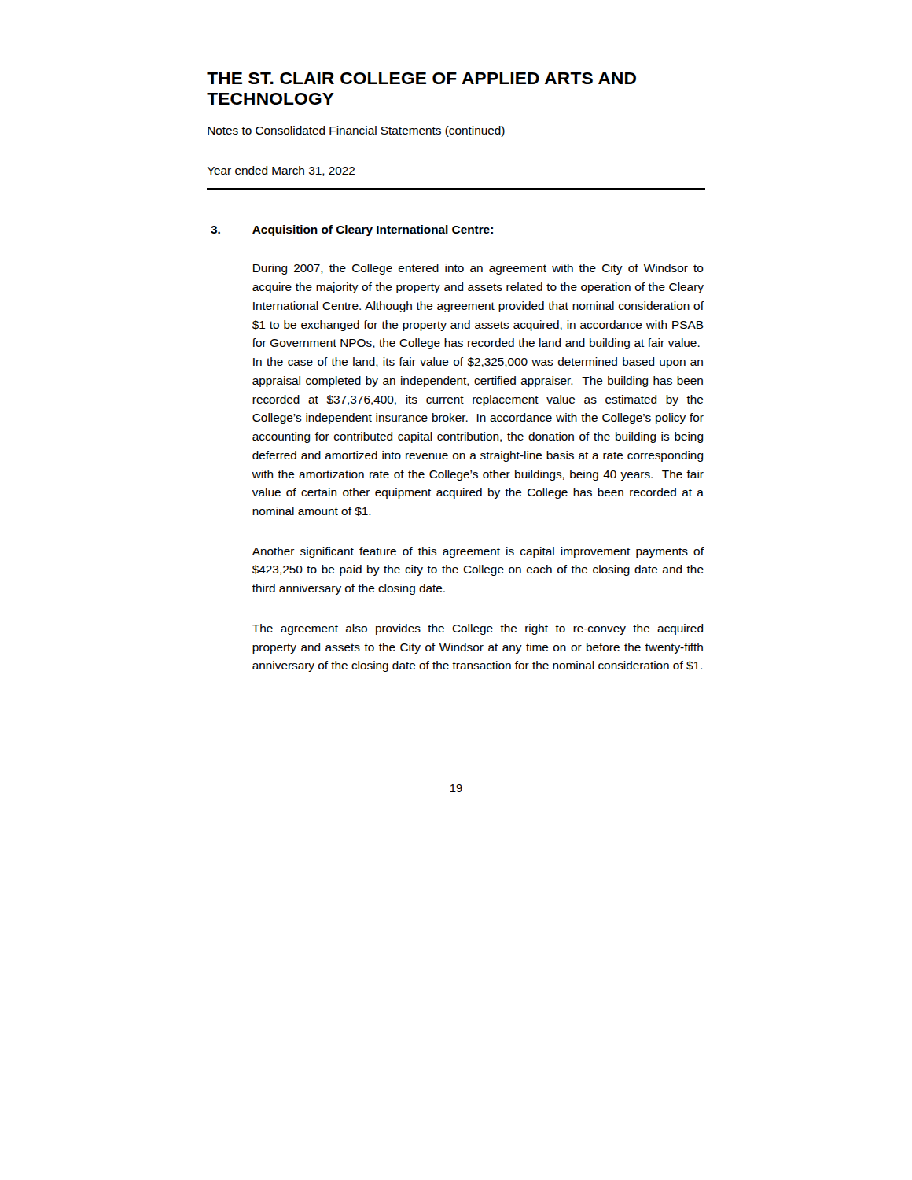THE ST. CLAIR COLLEGE OF APPLIED ARTS AND TECHNOLOGY
Notes to Consolidated Financial Statements (continued)
Year ended March 31, 2022
3.
Acquisition of Cleary International Centre:
During 2007, the College entered into an agreement with the City of Windsor to acquire the majority of the property and assets related to the operation of the Cleary International Centre. Although the agreement provided that nominal consideration of $1 to be exchanged for the property and assets acquired, in accordance with PSAB for Government NPOs, the College has recorded the land and building at fair value. In the case of the land, its fair value of $2,325,000 was determined based upon an appraisal completed by an independent, certified appraiser. The building has been recorded at $37,376,400, its current replacement value as estimated by the College’s independent insurance broker. In accordance with the College’s policy for accounting for contributed capital contribution, the donation of the building is being deferred and amortized into revenue on a straight-line basis at a rate corresponding with the amortization rate of the College’s other buildings, being 40 years. The fair value of certain other equipment acquired by the College has been recorded at a nominal amount of $1.
Another significant feature of this agreement is capital improvement payments of $423,250 to be paid by the city to the College on each of the closing date and the third anniversary of the closing date.
The agreement also provides the College the right to re-convey the acquired property and assets to the City of Windsor at any time on or before the twenty-fifth anniversary of the closing date of the transaction for the nominal consideration of $1.
19